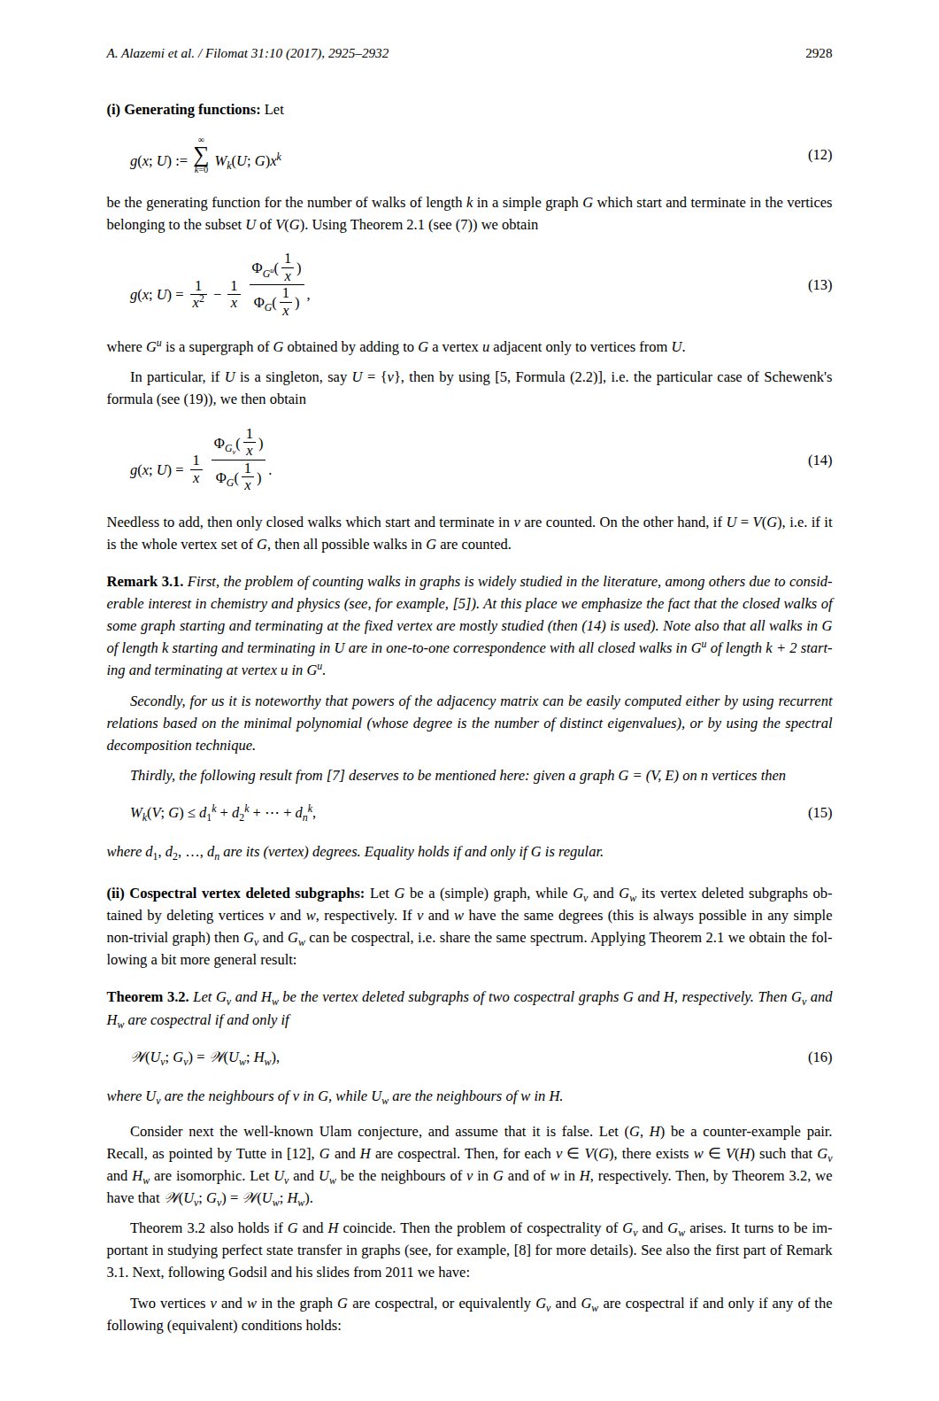A. Alazemi et al. / Filomat 31:10 (2017), 2925–2932 2928
(i) Generating functions: Let
g(x; U) := ∞ ∑ k=0 Wk(U; G)xk
(12)
be the generating function for the number of walks of length k in a simple graph G which start and terminate in the vertices belonging to the subset U of V(G). Using Theorem 2.1 (see (7)) we obtain
g(x; U) = 1 x2 − 1 x ΦGu(1 x) ΦG(1 x),
(13)
where Gu is a supergraph of G obtained by adding to G a vertex u adjacent only to vertices from U.
In particular, if U is a singleton, say U = {v}, then by using [5, Formula (2.2)], i.e. the particular case of Schewenk's formula (see (19)), we then obtain
g(x; U) = 1 x ΦGv(1 x) ΦG(1 x).
(14)
Needless to add, then only closed walks which start and terminate in v are counted. On the other hand, if U = V(G), i.e. if it is the whole vertex set of G, then all possible walks in G are counted.
Remark 3.1. First, the problem of counting walks in graphs is widely studied in the literature, among others due to considerable interest in chemistry and physics (see, for example, [5]). At this place we emphasize the fact that the closed walks of some graph starting and terminating at the fixed vertex are mostly studied (then (14) is used). Note also that all walks in G of length k starting and terminating in U are in one-to-one correspondence with all closed walks in Gu of length k + 2 starting and terminating at vertex u in Gu.
Secondly, for us it is noteworthy that powers of the adjacency matrix can be easily computed either by using recurrent relations based on the minimal polynomial (whose degree is the number of distinct eigenvalues), or by using the spectral decomposition technique.
Thirdly, the following result from [7] deserves to be mentioned here: given a graph G = (V, E) on n vertices then
Wk(V; G) ≤ d1k + d2k + ⋯ + dnk,
(15)
where d1, d2, …, dn are its (vertex) degrees. Equality holds if and only if G is regular.
(ii) Cospectral vertex deleted subgraphs: Let G be a (simple) graph, while Gv and Gw its vertex deleted subgraphs obtained by deleting vertices v and w, respectively. If v and w have the same degrees (this is always possible in any simple non-trivial graph) then Gv and Gw can be cospectral, i.e. share the same spectrum. Applying Theorem 2.1 we obtain the following a bit more general result:
Theorem 3.2. Let Gv and Hw be the vertex deleted subgraphs of two cospectral graphs G and H, respectively. Then Gv and Hw are cospectral if and only if
𝒲(Uv; Gv) = 𝒲(Uw; Hw),
(16)
where Uv are the neighbours of v in G, while Uw are the neighbours of w in H.
Consider next the well-known Ulam conjecture, and assume that it is false. Let (G, H) be a counter-example pair. Recall, as pointed by Tutte in [12], G and H are cospectral. Then, for each v ∈ V(G), there exists w ∈ V(H) such that Gv and Hw are isomorphic. Let Uv and Uw be the neighbours of v in G and of w in H, respectively. Then, by Theorem 3.2, we have that 𝒲(Uv; Gv) = 𝒲(Uw; Hw).
Theorem 3.2 also holds if G and H coincide. Then the problem of cospectrality of Gv and Gw arises. It turns to be important in studying perfect state transfer in graphs (see, for example, [8] for more details). See also the first part of Remark 3.1. Next, following Godsil and his slides from 2011 we have:
Two vertices v and w in the graph G are cospectral, or equivalently Gv and Gw are cospectral if and only if any of the following (equivalent) conditions holds: